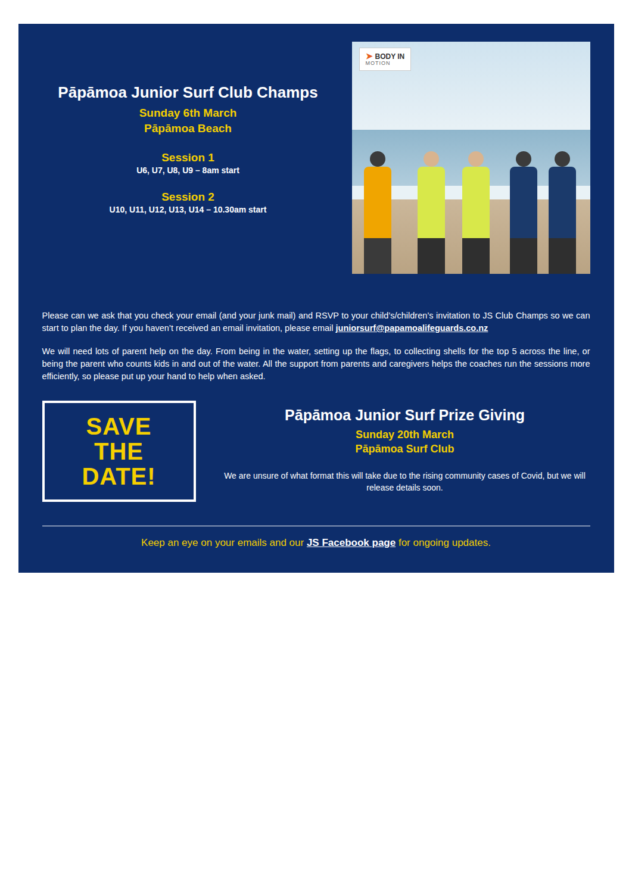Pāpāmoa Junior Surf Club Champs
Sunday 6th March
Pāpāmoa Beach
Session 1
U6, U7, U8, U9 – 8am start
Session 2
U10, U11, U12, U13, U14 – 10.30am start
➤BODY IN MOTION
Please can we ask that you check your email (and your junk mail) and RSVP to your child’s/children’s invitation to JS Club Champs so we can start to plan the day. If you haven’t received an email invitation, please email juniorsurf@papamoalifeguards.co.nz
We will need lots of parent help on the day. From being in the water, setting up the flags, to collecting shells for the top 5 across the line, or being the parent who counts kids in and out of the water. All the support from parents and caregivers helps the coaches run the sessions more efficiently, so please put up your hand to help when asked.
SAVE THE DATE!
Pāpāmoa Junior Surf Prize Giving
Sunday 20th March
Pāpāmoa Surf Club
We are unsure of what format this will take due to the rising community cases of Covid, but we will release details soon.
Keep an eye on your emails and our JS Facebook page for ongoing updates.